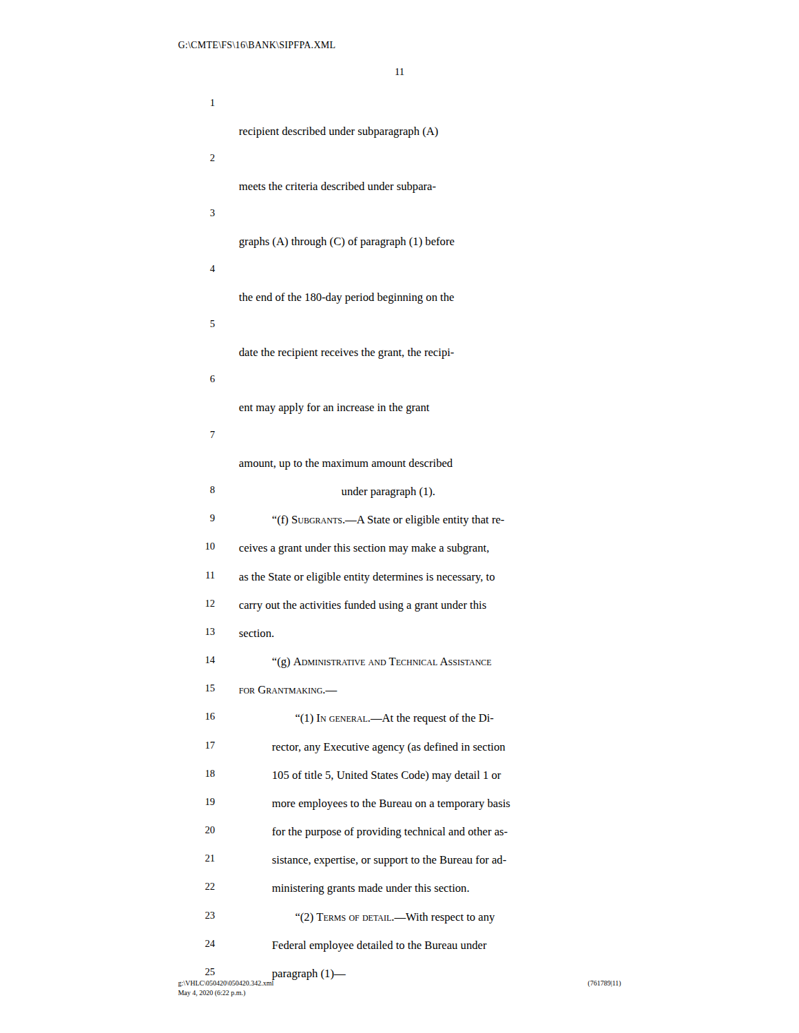G:\CMTE\FS\16\BANK\SIPFPA.XML
11
| 1 | recipient described under subparagraph (A) |
| 2 | meets the criteria described under subpara- |
| 3 | graphs (A) through (C) of paragraph (1) before |
| 4 | the end of the 180-day period beginning on the |
| 5 | date the recipient receives the grant, the recipi- |
| 6 | ent may apply for an increase in the grant |
| 7 | amount, up to the maximum amount described |
| 8 | under paragraph (1). |
| 9 | “(f) Subgrants. —A State or eligible entity that re- |
| 10 | ceives a grant under this section may make a subgrant, |
| 11 | as the State or eligible entity determines is necessary, to |
| 12 | carry out the activities funded using a grant under this |
| 13 | section. |
| 14 | “(g) Administrative and Technical Assistance |
| 15 | for Grantmaking. — |
| 16 | “(1) In general. —At the request of the Di- |
| 17 | rector, any Executive agency (as defined in section |
| 18 | 105 of title 5, United States Code) may detail 1 or |
| 19 | more employees to the Bureau on a temporary basis |
| 20 | for the purpose of providing technical and other as- |
| 21 | sistance, expertise, or support to the Bureau for ad- |
| 22 | ministering grants made under this section. |
| 23 | “(2) Terms of detail. —With respect to any |
| 24 | Federal employee detailed to the Bureau under |
| 25 | paragraph (1)— |
g:\VHLC\050420\050420.342.xml
May 4, 2020 (6:22 p.m.) (761789|11)